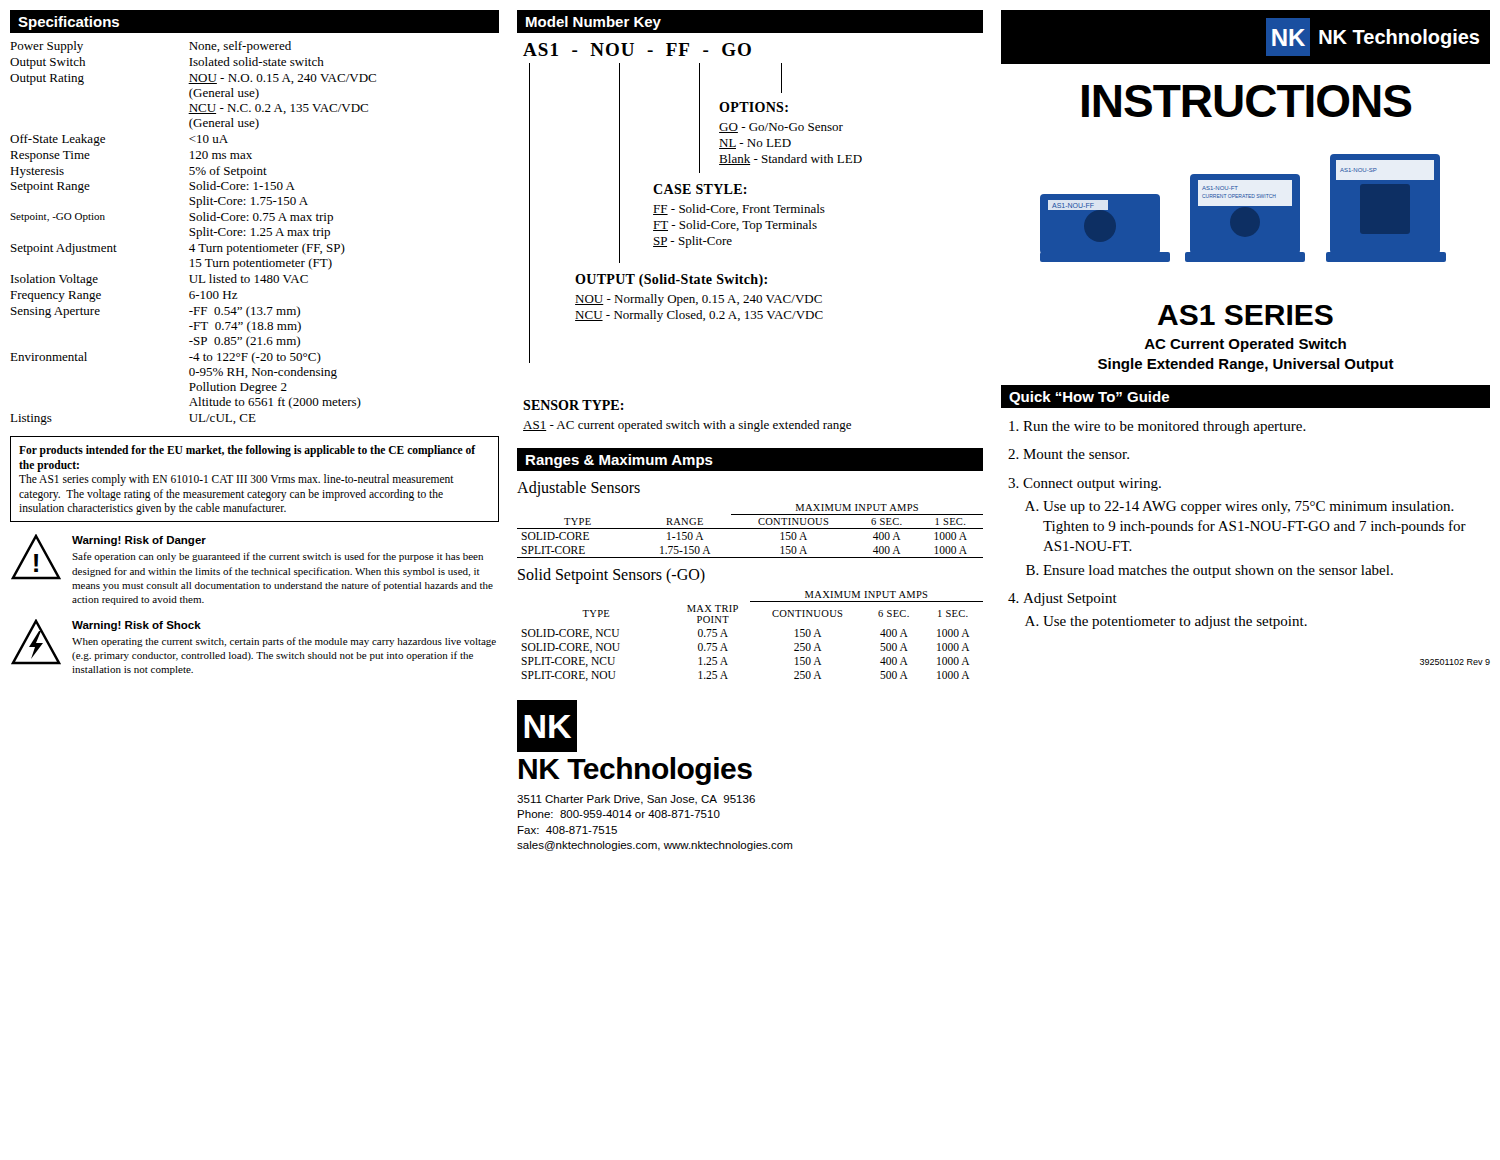Specifications
| Power Supply | None, self-powered |
| Output Switch | Isolated solid-state switch |
| Output Rating | NOU - N.O. 0.15 A, 240 VAC/VDC (General use) NCU - N.C. 0.2 A, 135 VAC/VDC (General use) |
| Off-State Leakage | <10 uA |
| Response Time | 120 ms max |
| Hysteresis | 5% of Setpoint |
| Setpoint Range | Solid-Core: 1-150 A Split-Core: 1.75-150 A |
| Setpoint, -GO Option | Solid-Core: 0.75 A max trip Split-Core: 1.25 A max trip |
| Setpoint Adjustment | 4 Turn potentiometer (FF, SP) 15 Turn potentiometer (FT) |
| Isolation Voltage | UL listed to 1480 VAC |
| Frequency Range | 6-100 Hz |
| Sensing Aperture | -FF 0.54” (13.7 mm) -FT 0.74” (18.8 mm) -SP 0.85” (21.6 mm) |
| Environmental | -4 to 122°F (-20 to 50°C) 0-95% RH, Non-condensing Pollution Degree 2 Altitude to 6561 ft (2000 meters) |
| Listings | UL/cUL, CE |
For products intended for the EU market, the following is applicable to the CE compliance of the product:
The AS1 series comply with EN 61010-1 CAT III 300 Vrms max. line-to-neutral measurement category. The voltage rating of the measurement category can be improved according to the insulation characteristics given by the cable manufacturer.
!
Warning! Risk of Danger
Safe operation can only be guaranteed if the current switch is used for the purpose it has been designed for and within the limits of the technical specification. When this symbol is used, it means you must consult all documentation to understand the nature of potential hazards and the action required to avoid them.
Warning! Risk of Shock
When operating the current switch, certain parts of the module may carry hazardous live voltage (e.g. primary conductor, controlled load). The switch should not be put into operation if the installation is not complete.
Model Number Key
AS1 - NOU - FF - GO
OPTIONS:
GO - Go/No-Go Sensor
NL - No LED
Blank - Standard with LED
CASE STYLE:
FF - Solid-Core, Front Terminals
FT - Solid-Core, Top Terminals
SP - Split-Core
OUTPUT (Solid-State Switch):
NOU - Normally Open, 0.15 A, 240 VAC/VDC
NCU - Normally Closed, 0.2 A, 135 VAC/VDC
SENSOR TYPE:
AS1 - AC current operated switch with a single extended range
Ranges & Maximum Amps
Adjustable Sensors
| | | MAXIMUM INPUT AMPS |
| --- | --- | --- |
| TYPE | RANGE | CONTINUOUS | 6 SEC. | 1 SEC. |
| SOLID-CORE | 1-150 A | 150 A | 400 A | 1000 A |
| SPLIT-CORE | 1.75-150 A | 150 A | 400 A | 1000 A |
Solid Setpoint Sensors (-GO)
| | | MAXIMUM INPUT AMPS |
| --- | --- | --- |
| TYPE | MAX TRIP POINT | CONTINUOUS | 6 SEC. | 1 SEC. |
| SOLID-CORE, NCU | 0.75 A | 150 A | 400 A | 1000 A |
| SOLID-CORE, NOU | 0.75 A | 250 A | 500 A | 1000 A |
| SPLIT-CORE, NCU | 1.25 A | 150 A | 400 A | 1000 A |
| SPLIT-CORE, NOU | 1.25 A | 250 A | 500 A | 1000 A |
NK
NK Technologies
3511 Charter Park Drive, San Jose, CA 95136
Phone: 800-959-4014 or 408-871-7510
Fax: 408-871-7515
sales@nktechnologies.com, www.nktechnologies.com
NK NK Technologies
INSTRUCTIONS
AS1-NOU-FF AS1-NOU-FT CURRENT OPERATED SWITCH AS1-NOU-SP
AS1 SERIES
AC Current Operated Switch
Single Extended Range, Universal Output
Quick “How To” Guide
Run the wire to be monitored through aperture.
Mount the sensor.
Connect output wiring.
Use up to 22-14 AWG copper wires only, 75°C minimum insulation. Tighten to 9 inch-pounds for AS1-NOU-FT-GO and 7 inch-pounds for AS1-NOU-FT.
Ensure load matches the output shown on the sensor label.
Adjust Setpoint
Use the potentiometer to adjust the setpoint.
392501102 Rev 9